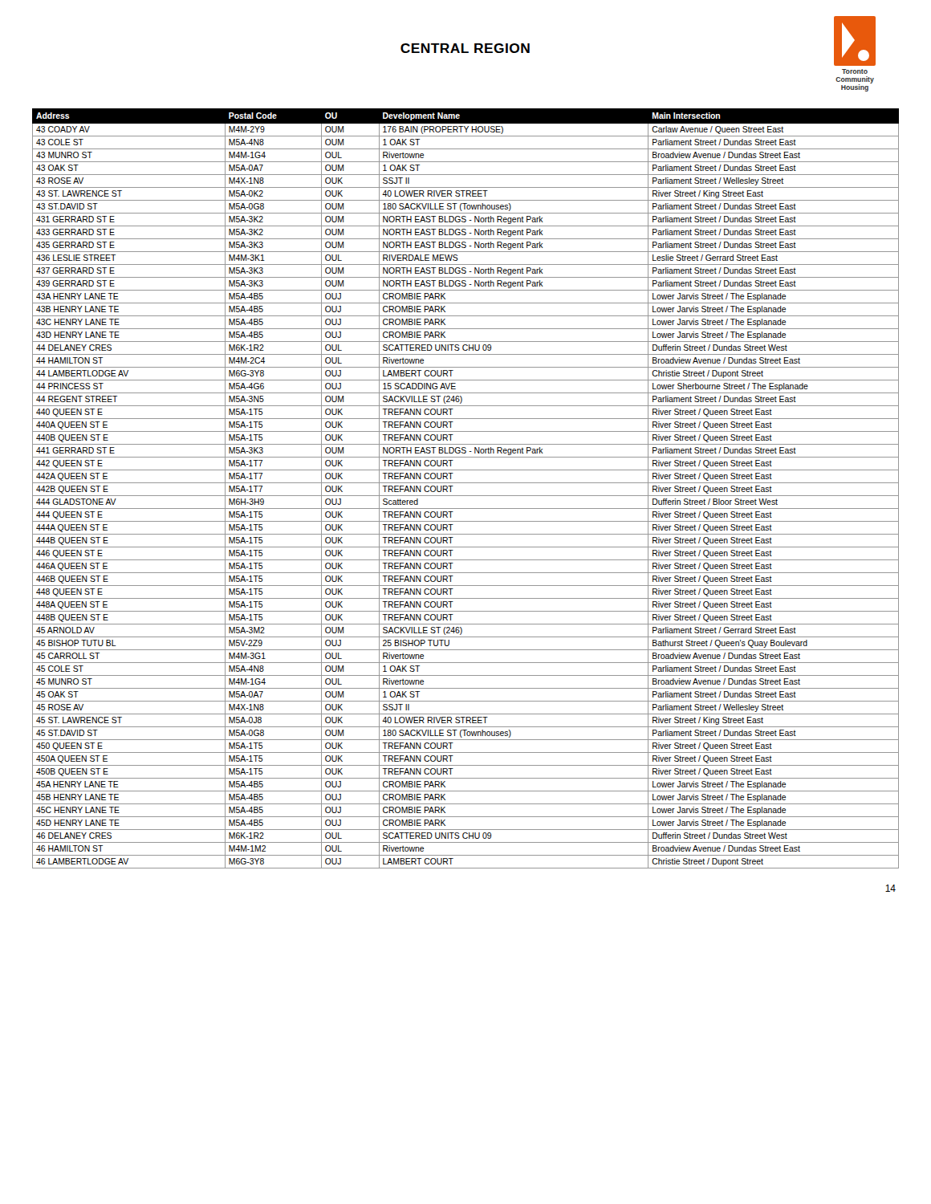CENTRAL REGION
Toronto
Community
Housing
| Address | Postal Code | OU | Development Name | Main Intersection |
| --- | --- | --- | --- | --- |
| 43 COADY AV | M4M-2Y9 | OUM | 176 BAIN (PROPERTY HOUSE) | Carlaw Avenue / Queen Street East |
| 43 COLE ST | M5A-4N8 | OUM | 1 OAK ST | Parliament Street / Dundas Street East |
| 43 MUNRO ST | M4M-1G4 | OUL | Rivertowne | Broadview Avenue / Dundas Street East |
| 43 OAK ST | M5A-0A7 | OUM | 1 OAK ST | Parliament Street / Dundas Street East |
| 43 ROSE AV | M4X-1N8 | OUK | SSJT II | Parliament Street / Wellesley Street |
| 43 ST. LAWRENCE ST | M5A-0K2 | OUK | 40 LOWER RIVER STREET | River Street / King Street East |
| 43 ST.DAVID ST | M5A-0G8 | OUM | 180 SACKVILLE ST (Townhouses) | Parliament Street / Dundas Street East |
| 431 GERRARD ST E | M5A-3K2 | OUM | NORTH EAST BLDGS - North Regent Park | Parliament Street / Dundas Street East |
| 433 GERRARD ST E | M5A-3K2 | OUM | NORTH EAST BLDGS - North Regent Park | Parliament Street / Dundas Street East |
| 435 GERRARD ST E | M5A-3K3 | OUM | NORTH EAST BLDGS - North Regent Park | Parliament Street / Dundas Street East |
| 436 LESLIE STREET | M4M-3K1 | OUL | RIVERDALE MEWS | Leslie Street / Gerrard Street East |
| 437 GERRARD ST E | M5A-3K3 | OUM | NORTH EAST BLDGS - North Regent Park | Parliament Street / Dundas Street East |
| 439 GERRARD ST E | M5A-3K3 | OUM | NORTH EAST BLDGS - North Regent Park | Parliament Street / Dundas Street East |
| 43A HENRY LANE TE | M5A-4B5 | OUJ | CROMBIE PARK | Lower Jarvis Street / The Esplanade |
| 43B HENRY LANE TE | M5A-4B5 | OUJ | CROMBIE PARK | Lower Jarvis Street / The Esplanade |
| 43C HENRY LANE TE | M5A-4B5 | OUJ | CROMBIE PARK | Lower Jarvis Street / The Esplanade |
| 43D HENRY LANE TE | M5A-4B5 | OUJ | CROMBIE PARK | Lower Jarvis Street / The Esplanade |
| 44 DELANEY CRES | M6K-1R2 | OUL | SCATTERED UNITS CHU 09 | Dufferin Street / Dundas Street West |
| 44 HAMILTON ST | M4M-2C4 | OUL | Rivertowne | Broadview Avenue / Dundas Street East |
| 44 LAMBERTLODGE AV | M6G-3Y8 | OUJ | LAMBERT COURT | Christie Street / Dupont Street |
| 44 PRINCESS ST | M5A-4G6 | OUJ | 15 SCADDING AVE | Lower Sherbourne Street / The Esplanade |
| 44 REGENT STREET | M5A-3N5 | OUM | SACKVILLE ST (246) | Parliament Street / Dundas Street East |
| 440 QUEEN ST E | M5A-1T5 | OUK | TREFANN COURT | River Street / Queen Street East |
| 440A QUEEN ST E | M5A-1T5 | OUK | TREFANN COURT | River Street / Queen Street East |
| 440B QUEEN ST E | M5A-1T5 | OUK | TREFANN COURT | River Street / Queen Street East |
| 441 GERRARD ST E | M5A-3K3 | OUM | NORTH EAST BLDGS - North Regent Park | Parliament Street / Dundas Street East |
| 442 QUEEN ST E | M5A-1T7 | OUK | TREFANN COURT | River Street / Queen Street East |
| 442A QUEEN ST E | M5A-1T7 | OUK | TREFANN COURT | River Street / Queen Street East |
| 442B QUEEN ST E | M5A-1T7 | OUK | TREFANN COURT | River Street / Queen Street East |
| 444 GLADSTONE AV | M6H-3H9 | OUJ | Scattered | Dufferin Street / Bloor Street West |
| 444 QUEEN ST E | M5A-1T5 | OUK | TREFANN COURT | River Street / Queen Street East |
| 444A QUEEN ST E | M5A-1T5 | OUK | TREFANN COURT | River Street / Queen Street East |
| 444B QUEEN ST E | M5A-1T5 | OUK | TREFANN COURT | River Street / Queen Street East |
| 446 QUEEN ST E | M5A-1T5 | OUK | TREFANN COURT | River Street / Queen Street East |
| 446A QUEEN ST E | M5A-1T5 | OUK | TREFANN COURT | River Street / Queen Street East |
| 446B QUEEN ST E | M5A-1T5 | OUK | TREFANN COURT | River Street / Queen Street East |
| 448 QUEEN ST E | M5A-1T5 | OUK | TREFANN COURT | River Street / Queen Street East |
| 448A QUEEN ST E | M5A-1T5 | OUK | TREFANN COURT | River Street / Queen Street East |
| 448B QUEEN ST E | M5A-1T5 | OUK | TREFANN COURT | River Street / Queen Street East |
| 45 ARNOLD AV | M5A-3M2 | OUM | SACKVILLE ST (246) | Parliament Street / Gerrard Street East |
| 45 BISHOP TUTU BL | M5V-2Z9 | OUJ | 25 BISHOP TUTU | Bathurst Street / Queen's Quay Boulevard |
| 45 CARROLL ST | M4M-3G1 | OUL | Rivertowne | Broadview Avenue / Dundas Street East |
| 45 COLE ST | M5A-4N8 | OUM | 1 OAK ST | Parliament Street / Dundas Street East |
| 45 MUNRO ST | M4M-1G4 | OUL | Rivertowne | Broadview Avenue / Dundas Street East |
| 45 OAK ST | M5A-0A7 | OUM | 1 OAK ST | Parliament Street / Dundas Street East |
| 45 ROSE AV | M4X-1N8 | OUK | SSJT II | Parliament Street / Wellesley Street |
| 45 ST. LAWRENCE ST | M5A-0J8 | OUK | 40 LOWER RIVER STREET | River Street / King Street East |
| 45 ST.DAVID ST | M5A-0G8 | OUM | 180 SACKVILLE ST (Townhouses) | Parliament Street / Dundas Street East |
| 450 QUEEN ST E | M5A-1T5 | OUK | TREFANN COURT | River Street / Queen Street East |
| 450A QUEEN ST E | M5A-1T5 | OUK | TREFANN COURT | River Street / Queen Street East |
| 450B QUEEN ST E | M5A-1T5 | OUK | TREFANN COURT | River Street / Queen Street East |
| 45A HENRY LANE TE | M5A-4B5 | OUJ | CROMBIE PARK | Lower Jarvis Street / The Esplanade |
| 45B HENRY LANE TE | M5A-4B5 | OUJ | CROMBIE PARK | Lower Jarvis Street / The Esplanade |
| 45C HENRY LANE TE | M5A-4B5 | OUJ | CROMBIE PARK | Lower Jarvis Street / The Esplanade |
| 45D HENRY LANE TE | M5A-4B5 | OUJ | CROMBIE PARK | Lower Jarvis Street / The Esplanade |
| 46 DELANEY CRES | M6K-1R2 | OUL | SCATTERED UNITS CHU 09 | Dufferin Street / Dundas Street West |
| 46 HAMILTON ST | M4M-1M2 | OUL | Rivertowne | Broadview Avenue / Dundas Street East |
| 46 LAMBERTLODGE AV | M6G-3Y8 | OUJ | LAMBERT COURT | Christie Street / Dupont Street |
14